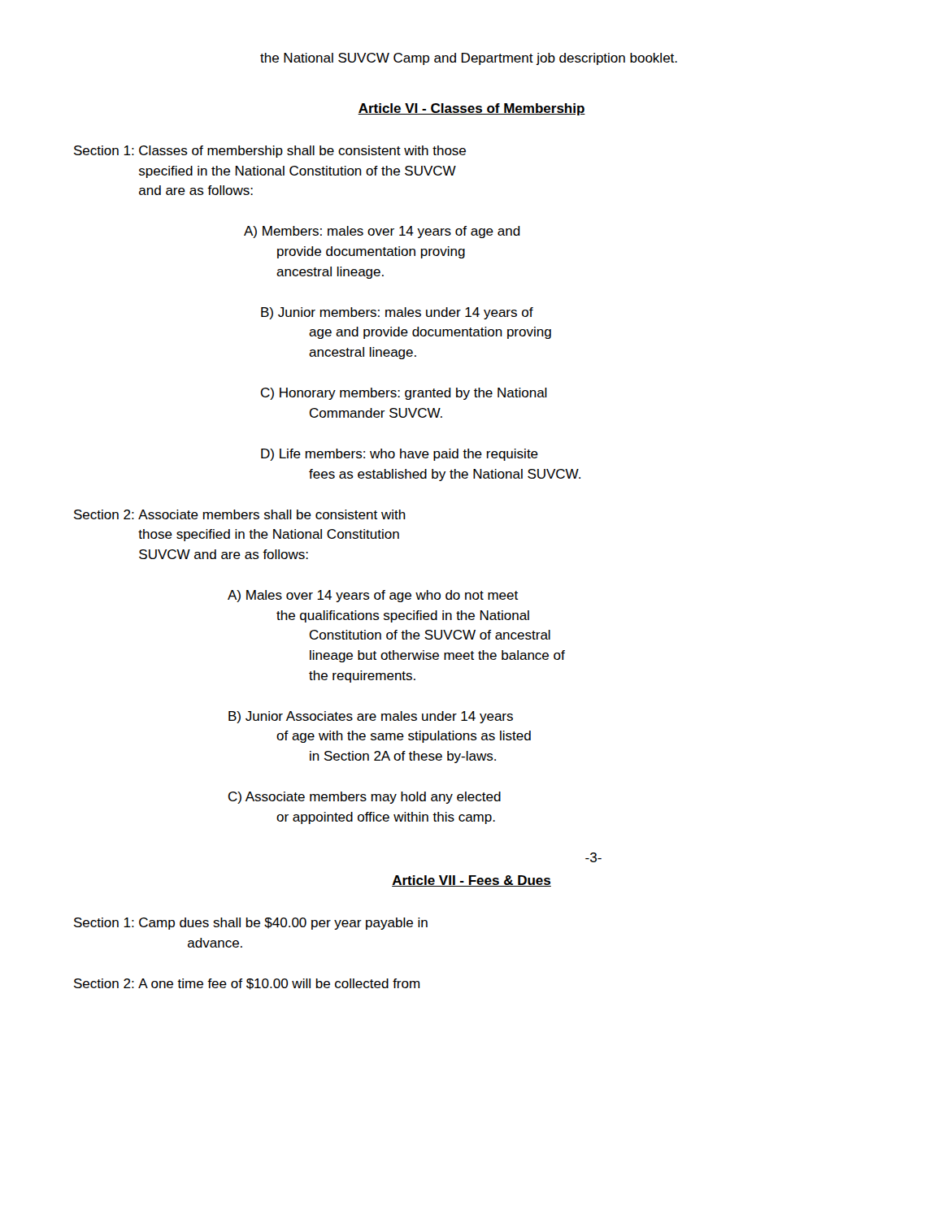the National SUVCW Camp and Department job description booklet.
Article VI - Classes of Membership
Section 1: Classes of membership shall be consistent with those
specified in the National Constitution of the SUVCW
and are as follows:
A) Members: males over 14 years of age and
provide documentation proving
ancestral lineage.
B) Junior members: males under 14 years of
age and provide documentation proving
ancestral lineage.
C) Honorary members: granted by the National
Commander SUVCW.
D) Life members: who have paid the requisite
fees as established by the National SUVCW.
Section 2: Associate members shall be consistent with
those specified in the National Constitution
SUVCW and are as follows:
A) Males over 14 years of age who do not meet
the qualifications specified in the National
Constitution of the SUVCW of ancestral
lineage but otherwise meet the balance of
the requirements.
B) Junior Associates are males under 14 years
of age with the same stipulations as listed
in Section 2A of these by-laws.
C) Associate members may hold any elected
or appointed office within this camp.
-3-
Article VII - Fees & Dues
Section 1: Camp dues shall be $40.00 per year payable in
advance.
Section 2: A one time fee of $10.00 will be collected from